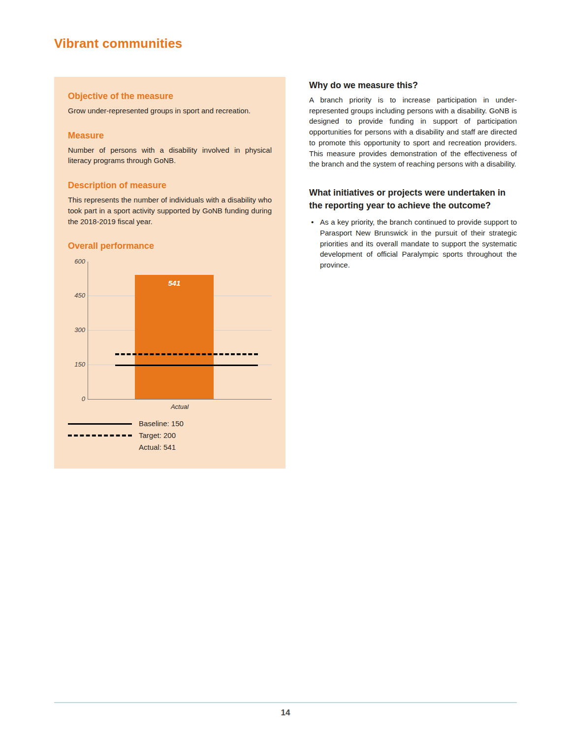Vibrant communities
Objective of the measure
Grow under-represented groups in sport and recreation.
Measure
Number of persons with a disability involved in physical literacy programs through GoNB.
Description of measure
This represents the number of individuals with a disability who took part in a sport activity supported by GoNB funding during the 2018-2019 fiscal year.
Overall performance
600
450
300
150
0
541
Actual
Baseline: 150
Target: 200
Actual: 541
Why do we measure this?
A branch priority is to increase participation in under-represented groups including persons with a disability. GoNB is designed to provide funding in support of participation opportunities for persons with a disability and staff are directed to promote this opportunity to sport and recreation providers. This measure provides demonstration of the effectiveness of the branch and the system of reaching persons with a disability.
What initiatives or projects were undertaken in the reporting year to achieve the outcome?
As a key priority, the branch continued to provide support to Parasport New Brunswick in the pursuit of their strategic priorities and its overall mandate to support the systematic development of official Paralympic sports throughout the province.
14